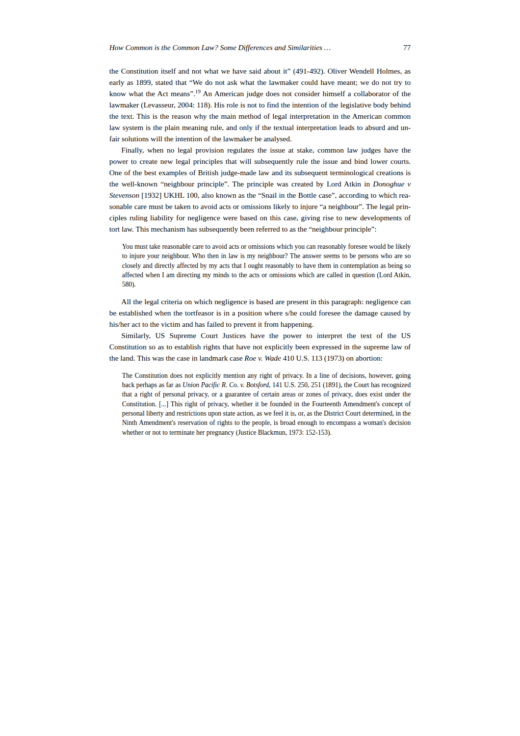How Common is the Common Law? Some Differences and Similarities … 77
the Constitution itself and not what we have said about it” (491-492). Oliver Wendell Holmes, as early as 1899, stated that “We do not ask what the lawmaker could have meant; we do not try to know what the Act means”.19 An American judge does not consider himself a collaborator of the lawmaker (Levasseur, 2004: 118). His role is not to find the intention of the legislative body behind the text. This is the reason why the main method of legal interpretation in the American common law system is the plain meaning rule, and only if the textual interpretation leads to absurd and unfair solutions will the intention of the lawmaker be analysed.
Finally, when no legal provision regulates the issue at stake, common law judges have the power to create new legal principles that will subsequently rule the issue and bind lower courts. One of the best examples of British judge-made law and its subsequent terminological creations is the well-known “neighbour principle”. The principle was created by Lord Atkin in Donoghue v Stevenson [1932] UKHL 100, also known as the “Snail in the Bottle case”, according to which reasonable care must be taken to avoid acts or omissions likely to injure “a neighbour”. The legal principles ruling liability for negligence were based on this case, giving rise to new developments of tort law. This mechanism has subsequently been referred to as the “neighbour principle”:
You must take reasonable care to avoid acts or omissions which you can reasonably foresee would be likely to injure your neighbour. Who then in law is my neighbour? The answer seems to be persons who are so closely and directly affected by my acts that I ought reasonably to have them in contemplation as being so affected when I am directing my minds to the acts or omissions which are called in question (Lord Atkin, 580).
All the legal criteria on which negligence is based are present in this paragraph: negligence can be established when the tortfeasor is in a position where s/he could foresee the damage caused by his/her act to the victim and has failed to prevent it from happening.
Similarly, US Supreme Court Justices have the power to interpret the text of the US Constitution so as to establish rights that have not explicitly been expressed in the supreme law of the land. This was the case in landmark case Roe v. Wade 410 U.S. 113 (1973) on abortion:
The Constitution does not explicitly mention any right of privacy. In a line of decisions, however, going back perhaps as far as Union Pacific R. Co. v. Botsford, 141 U.S. 250, 251 (1891), the Court has recognized that a right of personal privacy, or a guarantee of certain areas or zones of privacy, does exist under the Constitution. [...] This right of privacy, whether it be founded in the Fourteenth Amendment's concept of personal liberty and restrictions upon state action, as we feel it is, or, as the District Court determined, in the Ninth Amendment's reservation of rights to the people, is broad enough to encompass a woman's decision whether or not to terminate her pregnancy (Justice Blackmun, 1973: 152-153).